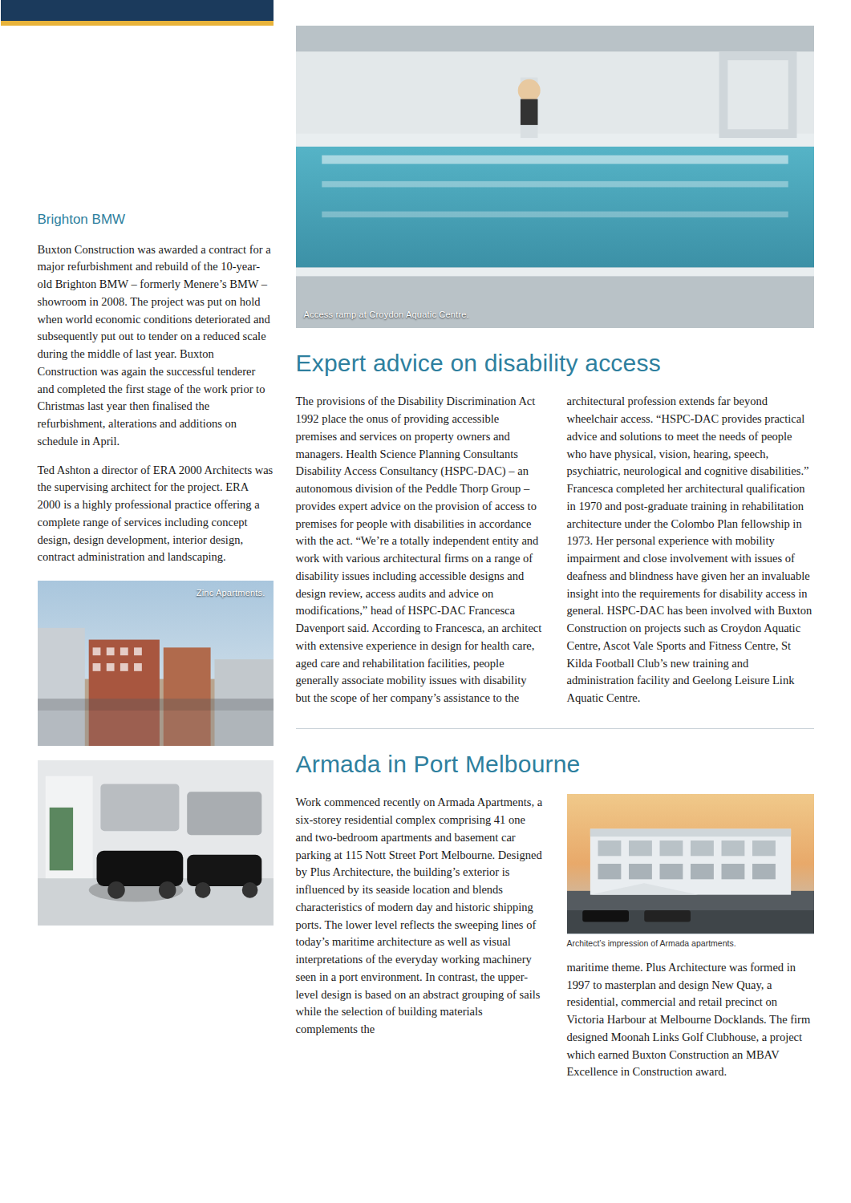Brighton BMW
Buxton Construction was awarded a contract for a major refurbishment and rebuild of the 10-year-old Brighton BMW – formerly Menere’s BMW – showroom in 2008. The project was put on hold when world economic conditions deteriorated and subsequently put out to tender on a reduced scale during the middle of last year. Buxton Construction was again the successful tenderer and completed the first stage of the work prior to Christmas last year then finalised the refurbishment, alterations and additions on schedule in April.
Ted Ashton a director of ERA 2000 Architects was the supervising architect for the project. ERA 2000 is a highly professional practice offering a complete range of services including concept design, design development, interior design, contract administration and landscaping.
Zinc Apartments.
Access ramp at Croydon Aquatic Centre.
Expert advice on disability access
The provisions of the Disability Discrimination Act 1992 place the onus of providing accessible premises and services on property owners and managers. Health Science Planning Consultants Disability Access Consultancy (HSPC-DAC) – an autonomous division of the Peddle Thorp Group – provides expert advice on the provision of access to premises for people with disabilities in accordance with the act. “We’re a totally independent entity and work with various architectural firms on a range of disability issues including accessible designs and design review, access audits and advice on modifications,” head of HSPC-DAC Francesca Davenport said. According to Francesca, an architect with extensive experience in design for health care, aged care and rehabilitation facilities, people generally associate mobility issues with disability but the scope of her company’s assistance to the architectural profession extends far beyond wheelchair access. “HSPC-DAC provides practical advice and solutions to meet the needs of people who have physical, vision, hearing, speech, psychiatric, neurological and cognitive disabilities.” Francesca completed her architectural qualification in 1970 and post-graduate training in rehabilitation architecture under the Colombo Plan fellowship in 1973. Her personal experience with mobility impairment and close involvement with issues of deafness and blindness have given her an invaluable insight into the requirements for disability access in general. HSPC-DAC has been involved with Buxton Construction on projects such as Croydon Aquatic Centre, Ascot Vale Sports and Fitness Centre, St Kilda Football Club’s new training and administration facility and Geelong Leisure Link Aquatic Centre.
Armada in Port Melbourne
Work commenced recently on Armada Apartments, a six-storey residential complex comprising 41 one and two-bedroom apartments and basement car parking at 115 Nott Street Port Melbourne. Designed by Plus Architecture, the building’s exterior is influenced by its seaside location and blends characteristics of modern day and historic shipping ports. The lower level reflects the sweeping lines of today’s maritime architecture as well as visual interpretations of the everyday working machinery seen in a port environment. In contrast, the upper-level design is based on an abstract grouping of sails while the selection of building materials complements the
Architect’s impression of Armada apartments.
maritime theme. Plus Architecture was formed in 1997 to masterplan and design New Quay, a residential, commercial and retail precinct on Victoria Harbour at Melbourne Docklands. The firm designed Moonah Links Golf Clubhouse, a project which earned Buxton Construction an MBAV Excellence in Construction award.